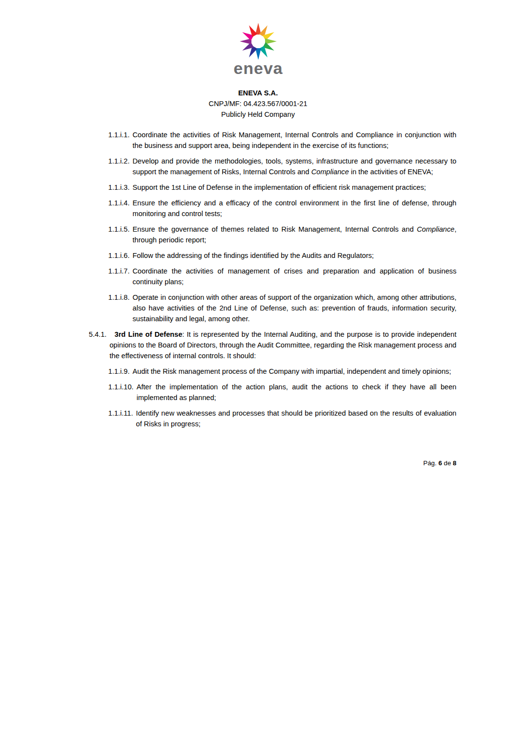eneva
ENEVA S.A.
CNPJ/MF: 04.423.567/0001-21
Publicly Held Company
1.1.i.1. Coordinate the activities of Risk Management, Internal Controls and Compliance in conjunction with the business and support area, being independent in the exercise of its functions;
1.1.i.2. Develop and provide the methodologies, tools, systems, infrastructure and governance necessary to support the management of Risks, Internal Controls and Compliance in the activities of ENEVA;
1.1.i.3. Support the 1st Line of Defense in the implementation of efficient risk management practices;
1.1.i.4. Ensure the efficiency and a efficacy of the control environment in the first line of defense, through monitoring and control tests;
1.1.i.5. Ensure the governance of themes related to Risk Management, Internal Controls and Compliance, through periodic report;
1.1.i.6. Follow the addressing of the findings identified by the Audits and Regulators;
1.1.i.7. Coordinate the activities of management of crises and preparation and application of business continuity plans;
1.1.i.8. Operate in conjunction with other areas of support of the organization which, among other attributions, also have activities of the 2nd Line of Defense, such as: prevention of frauds, information security, sustainability and legal, among other.
5.4.1. 3rd Line of Defense: It is represented by the Internal Auditing, and the purpose is to provide independent opinions to the Board of Directors, through the Audit Committee, regarding the Risk management process and the effectiveness of internal controls. It should:
1.1.i.9. Audit the Risk management process of the Company with impartial, independent and timely opinions;
1.1.i.10. After the implementation of the action plans, audit the actions to check if they have all been implemented as planned;
1.1.i.11. Identify new weaknesses and processes that should be prioritized based on the results of evaluation of Risks in progress;
Pág. 6 de 8